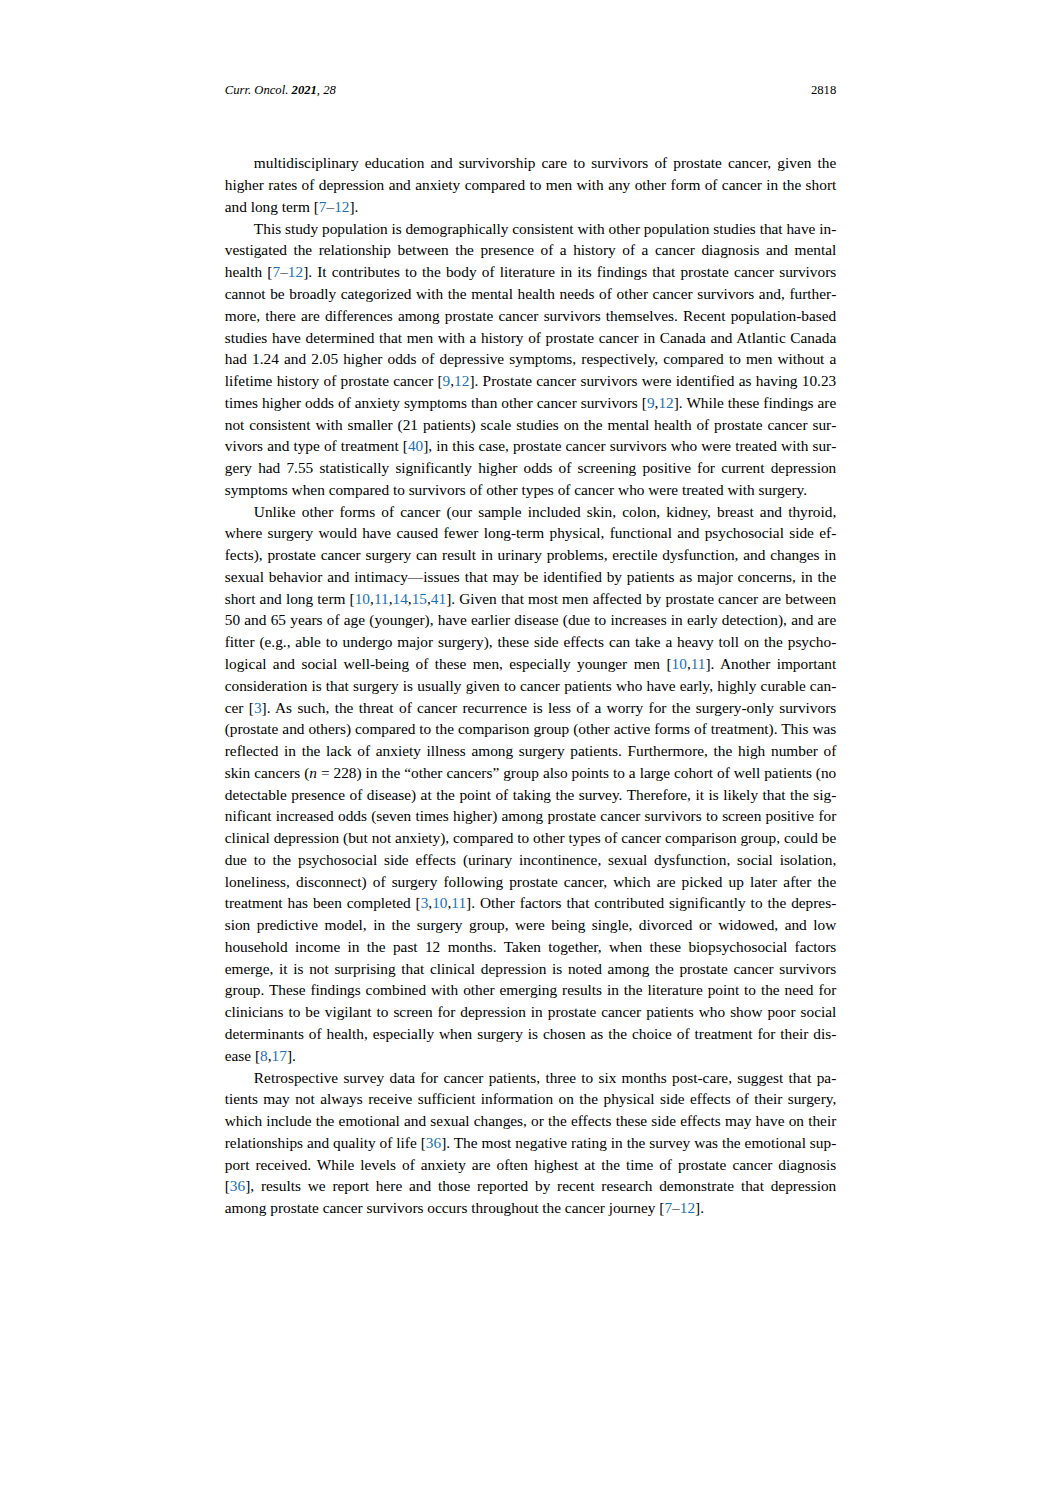Curr. Oncol. 2021, 28 2818
multidisciplinary education and survivorship care to survivors of prostate cancer, given the higher rates of depression and anxiety compared to men with any other form of cancer in the short and long term [7–12].
This study population is demographically consistent with other population studies that have investigated the relationship between the presence of a history of a cancer diagnosis and mental health [7–12]. It contributes to the body of literature in its findings that prostate cancer survivors cannot be broadly categorized with the mental health needs of other cancer survivors and, furthermore, there are differences among prostate cancer survivors themselves. Recent population-based studies have determined that men with a history of prostate cancer in Canada and Atlantic Canada had 1.24 and 2.05 higher odds of depressive symptoms, respectively, compared to men without a lifetime history of prostate cancer [9,12]. Prostate cancer survivors were identified as having 10.23 times higher odds of anxiety symptoms than other cancer survivors [9,12]. While these findings are not consistent with smaller (21 patients) scale studies on the mental health of prostate cancer survivors and type of treatment [40], in this case, prostate cancer survivors who were treated with surgery had 7.55 statistically significantly higher odds of screening positive for current depression symptoms when compared to survivors of other types of cancer who were treated with surgery.
Unlike other forms of cancer (our sample included skin, colon, kidney, breast and thyroid, where surgery would have caused fewer long-term physical, functional and psychosocial side effects), prostate cancer surgery can result in urinary problems, erectile dysfunction, and changes in sexual behavior and intimacy—issues that may be identified by patients as major concerns, in the short and long term [10,11,14,15,41]. Given that most men affected by prostate cancer are between 50 and 65 years of age (younger), have earlier disease (due to increases in early detection), and are fitter (e.g., able to undergo major surgery), these side effects can take a heavy toll on the psychological and social well-being of these men, especially younger men [10,11]. Another important consideration is that surgery is usually given to cancer patients who have early, highly curable cancer [3]. As such, the threat of cancer recurrence is less of a worry for the surgery-only survivors (prostate and others) compared to the comparison group (other active forms of treatment). This was reflected in the lack of anxiety illness among surgery patients. Furthermore, the high number of skin cancers (n = 228) in the “other cancers” group also points to a large cohort of well patients (no detectable presence of disease) at the point of taking the survey. Therefore, it is likely that the significant increased odds (seven times higher) among prostate cancer survivors to screen positive for clinical depression (but not anxiety), compared to other types of cancer comparison group, could be due to the psychosocial side effects (urinary incontinence, sexual dysfunction, social isolation, loneliness, disconnect) of surgery following prostate cancer, which are picked up later after the treatment has been completed [3,10,11]. Other factors that contributed significantly to the depression predictive model, in the surgery group, were being single, divorced or widowed, and low household income in the past 12 months. Taken together, when these biopsychosocial factors emerge, it is not surprising that clinical depression is noted among the prostate cancer survivors group. These findings combined with other emerging results in the literature point to the need for clinicians to be vigilant to screen for depression in prostate cancer patients who show poor social determinants of health, especially when surgery is chosen as the choice of treatment for their disease [8,17].
Retrospective survey data for cancer patients, three to six months post-care, suggest that patients may not always receive sufficient information on the physical side effects of their surgery, which include the emotional and sexual changes, or the effects these side effects may have on their relationships and quality of life [36]. The most negative rating in the survey was the emotional support received. While levels of anxiety are often highest at the time of prostate cancer diagnosis [36], results we report here and those reported by recent research demonstrate that depression among prostate cancer survivors occurs throughout the cancer journey [7–12].